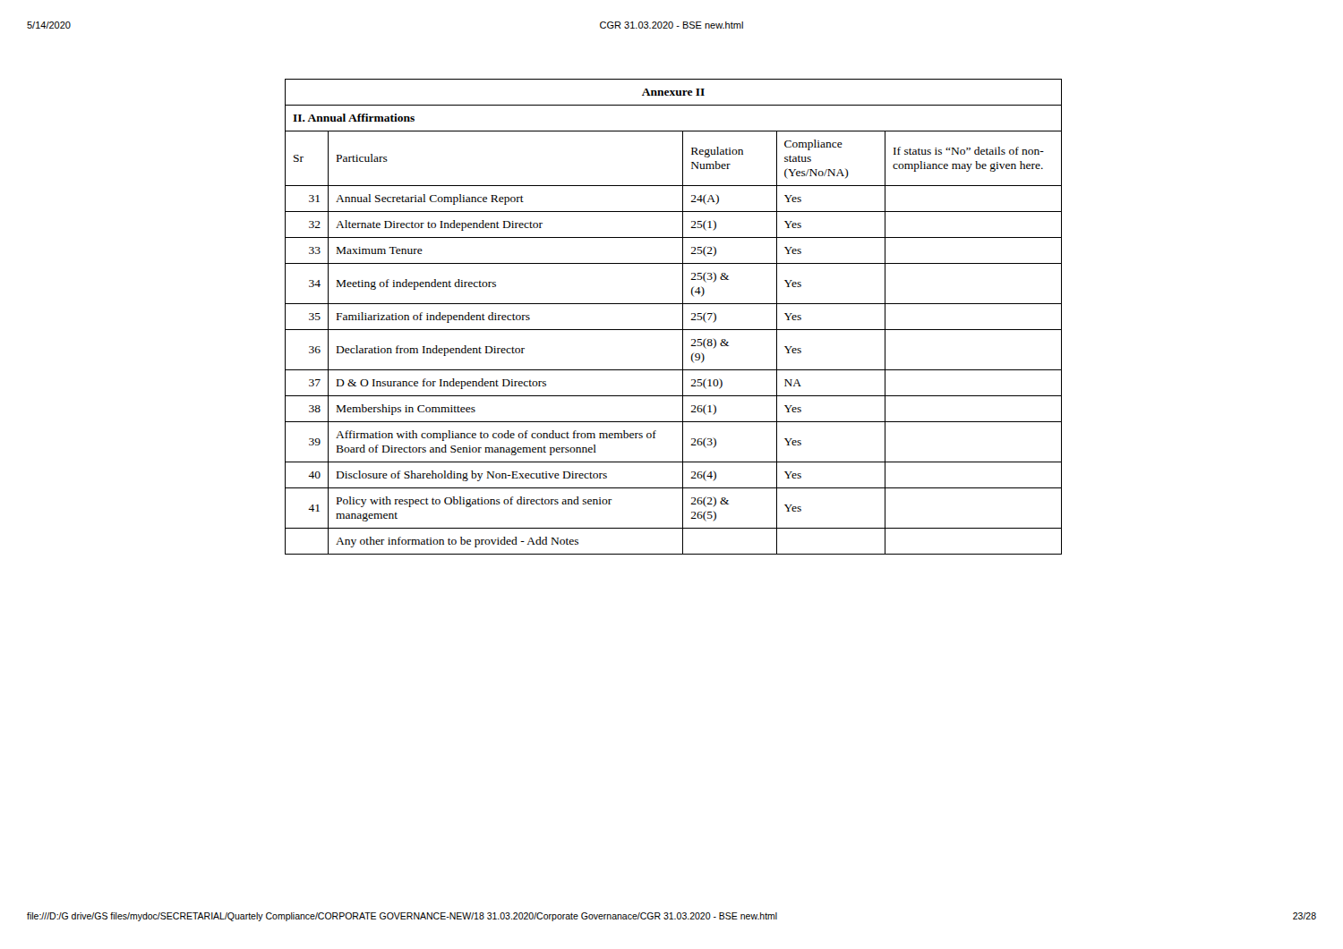5/14/2020
CGR 31.03.2020 - BSE new.html
| Annexure II |
| II. Annual Affirmations |
| Sr | Particulars | Regulation Number | Compliance status (Yes/No/NA) | If status is “No” details of non- compliance may be given here. |
| 31 | Annual Secretarial Compliance Report | 24(A) | Yes | |
| 32 | Alternate Director to Independent Director | 25(1) | Yes | |
| 33 | Maximum Tenure | 25(2) | Yes | |
| 34 | Meeting of independent directors | 25(3) & (4) | Yes | |
| 35 | Familiarization of independent directors | 25(7) | Yes | |
| 36 | Declaration from Independent Director | 25(8) & (9) | Yes | |
| 37 | D & O Insurance for Independent Directors | 25(10) | NA | |
| 38 | Memberships in Committees | 26(1) | Yes | |
| 39 | Affirmation with compliance to code of conduct from members of Board of Directors and Senior management personnel | 26(3) | Yes | |
| 40 | Disclosure of Shareholding by Non-Executive Directors | 26(4) | Yes | |
| 41 | Policy with respect to Obligations of directors and senior management | 26(2) & 26(5) | Yes | |
| | Any other information to be provided - Add Notes | | | |
file:///D:/G drive/GS files/mydoc/SECRETARIAL/Quartely Compliance/CORPORATE GOVERNANCE-NEW/18 31.03.2020/Corporate Governanace/CGR 31.03.2020 - BSE new.html
23/28